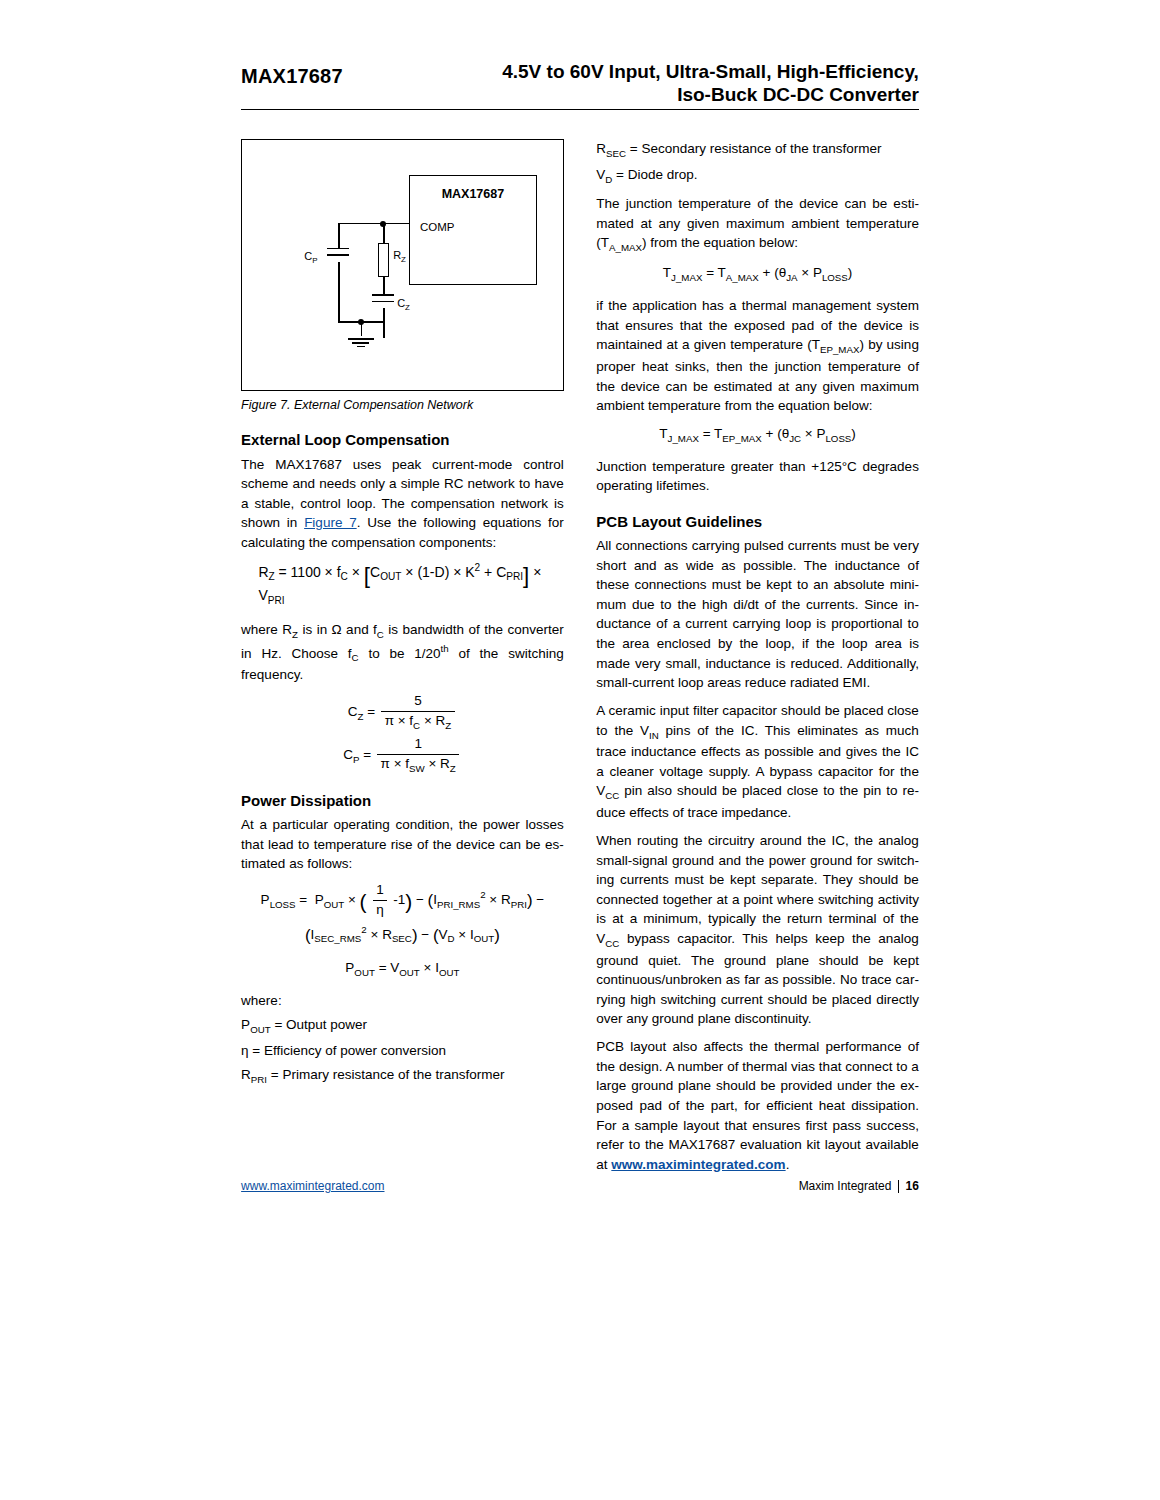MAX17687
4.5V to 60V Input, Ultra-Small, High-Efficiency,
Iso-Buck DC-DC Converter
MAX17687
COMP
RZ
CZ
CP
Figure 7. External Compensation Network
External Loop Compensation
The MAX17687 uses peak current-mode control scheme and needs only a simple RC network to have a stable, control loop. The compensation network is shown in Figure 7. Use the following equations for calculating the compensation components:
RZ = 1100 × fC × [COUT × (1-D) × K2 + CPRI] × VPRI
where RZ is in Ω and fC is bandwidth of the converter in Hz. Choose fC to be 1/20th of the switching frequency.
CZ = 5 π × fC × RZ
CP = 1 π × fSW × RZ
Power Dissipation
At a particular operating condition, the power losses that lead to temperature rise of the device can be estimated as follows:
PLOSS = POUT × ( 1 η -1) − (IPRI_RMS2 × RPRI) −
(ISEC_RMS2 × RSEC) − (VD × IOUT)
POUT = VOUT × IOUT
where:
POUT = Output power
η = Efficiency of power conversion
RPRI = Primary resistance of the transformer
RSEC = Secondary resistance of the transformer
VD = Diode drop.
The junction temperature of the device can be estimated at any given maximum ambient temperature (TA_MAX) from the equation below:
TJ_MAX = TA_MAX + (θJA × PLOSS)
if the application has a thermal management system that ensures that the exposed pad of the device is maintained at a given temperature (TEP_MAX) by using proper heat sinks, then the junction temperature of the device can be estimated at any given maximum ambient temperature from the equation below:
TJ_MAX = TEP_MAX + (θJC × PLOSS)
Junction temperature greater than +125°C degrades operating lifetimes.
PCB Layout Guidelines
All connections carrying pulsed currents must be very short and as wide as possible. The inductance of these connections must be kept to an absolute minimum due to the high di/dt of the currents. Since inductance of a current carrying loop is proportional to the area enclosed by the loop, if the loop area is made very small, inductance is reduced. Additionally, small-current loop areas reduce radiated EMI.
A ceramic input filter capacitor should be placed close to the VIN pins of the IC. This eliminates as much trace inductance effects as possible and gives the IC a cleaner voltage supply. A bypass capacitor for the VCC pin also should be placed close to the pin to reduce effects of trace impedance.
When routing the circuitry around the IC, the analog small-signal ground and the power ground for switching currents must be kept separate. They should be connected together at a point where switching activity is at a minimum, typically the return terminal of the VCC bypass capacitor. This helps keep the analog ground quiet. The ground plane should be kept continuous/unbroken as far as possible. No trace carrying high switching current should be placed directly over any ground plane discontinuity.
PCB layout also affects the thermal performance of the design. A number of thermal vias that connect to a large ground plane should be provided under the exposed pad of the part, for efficient heat dissipation. For a sample layout that ensures first pass success, refer to the MAX17687 evaluation kit layout available at www.maximintegrated.com.
www.maximintegrated.com
Maxim Integrated 16